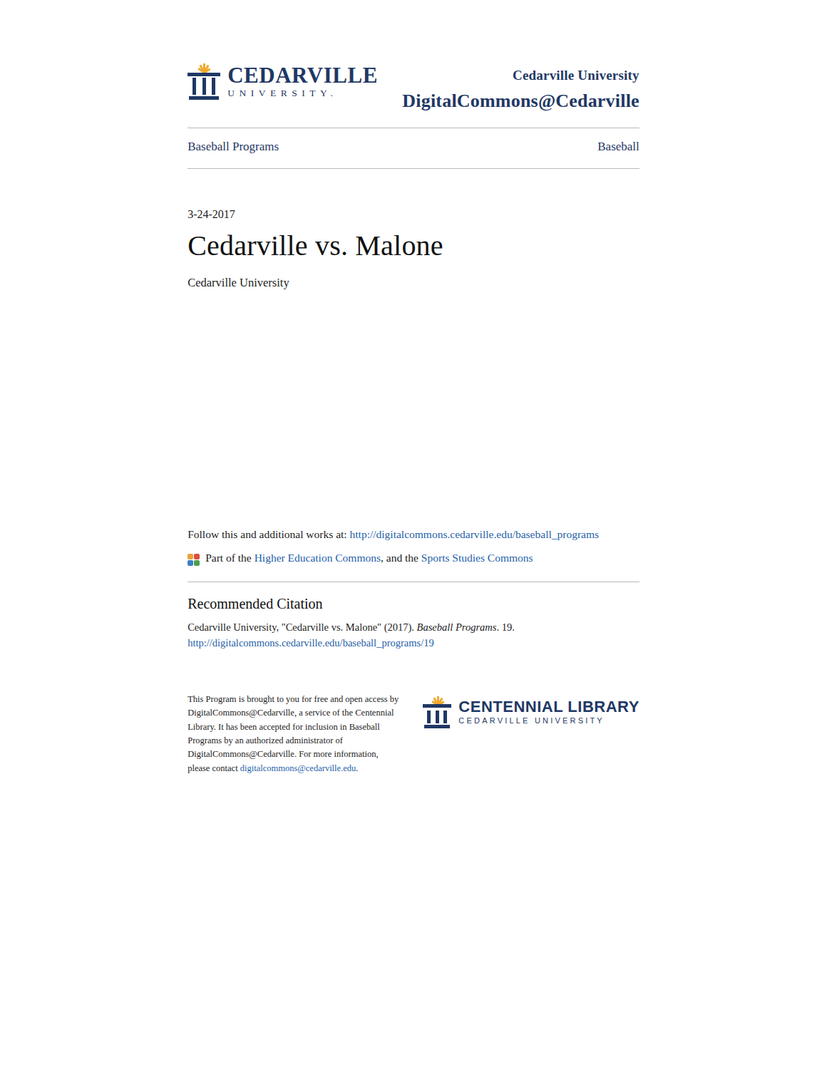CEDARVILLE
UNIVERSITY.
Cedarville University
DigitalCommons@Cedarville
Baseball Programs
Baseball
3-24-2017
Cedarville vs. Malone
Cedarville University
Follow this and additional works at: http://digitalcommons.cedarville.edu/baseball_programs
Part of the Higher Education Commons, and the Sports Studies Commons
Recommended Citation
Cedarville University, "Cedarville vs. Malone" (2017). Baseball Programs. 19.
http://digitalcommons.cedarville.edu/baseball_programs/19
This Program is brought to you for free and open access by DigitalCommons@Cedarville, a service of the Centennial Library. It has been accepted for inclusion in Baseball Programs by an authorized administrator of DigitalCommons@Cedarville. For more information, please contact digitalcommons@cedarville.edu.
CENTENNIAL LIBRARY
CEDARVILLE UNIVERSITY